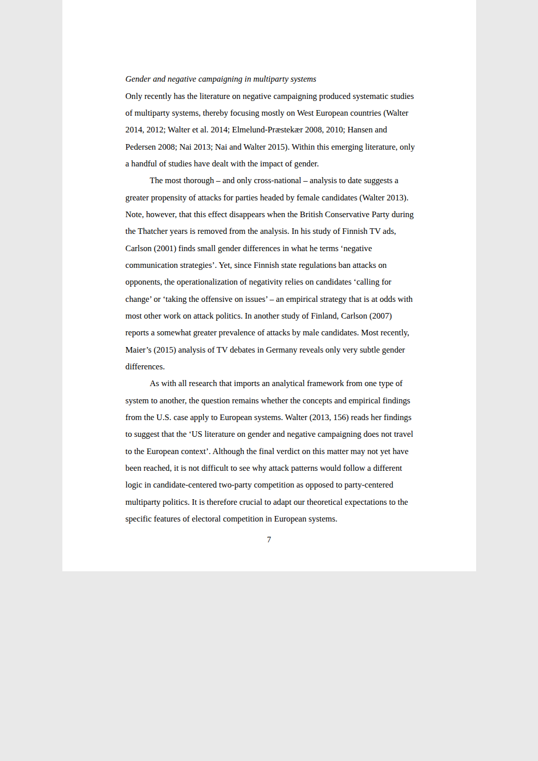Gender and negative campaigning in multiparty systems
Only recently has the literature on negative campaigning produced systematic studies of multiparty systems, thereby focusing mostly on West European countries (Walter 2014, 2012; Walter et al. 2014; Elmelund-Præstekær 2008, 2010; Hansen and Pedersen 2008; Nai 2013; Nai and Walter 2015). Within this emerging literature, only a handful of studies have dealt with the impact of gender.
The most thorough – and only cross-national – analysis to date suggests a greater propensity of attacks for parties headed by female candidates (Walter 2013). Note, however, that this effect disappears when the British Conservative Party during the Thatcher years is removed from the analysis. In his study of Finnish TV ads, Carlson (2001) finds small gender differences in what he terms ‘negative communication strategies’. Yet, since Finnish state regulations ban attacks on opponents, the operationalization of negativity relies on candidates ‘calling for change’ or ‘taking the offensive on issues’ – an empirical strategy that is at odds with most other work on attack politics. In another study of Finland, Carlson (2007) reports a somewhat greater prevalence of attacks by male candidates. Most recently, Maier’s (2015) analysis of TV debates in Germany reveals only very subtle gender differences.
As with all research that imports an analytical framework from one type of system to another, the question remains whether the concepts and empirical findings from the U.S. case apply to European systems. Walter (2013, 156) reads her findings to suggest that the ‘US literature on gender and negative campaigning does not travel to the European context’. Although the final verdict on this matter may not yet have been reached, it is not difficult to see why attack patterns would follow a different logic in candidate-centered two-party competition as opposed to party-centered multiparty politics. It is therefore crucial to adapt our theoretical expectations to the specific features of electoral competition in European systems.
7